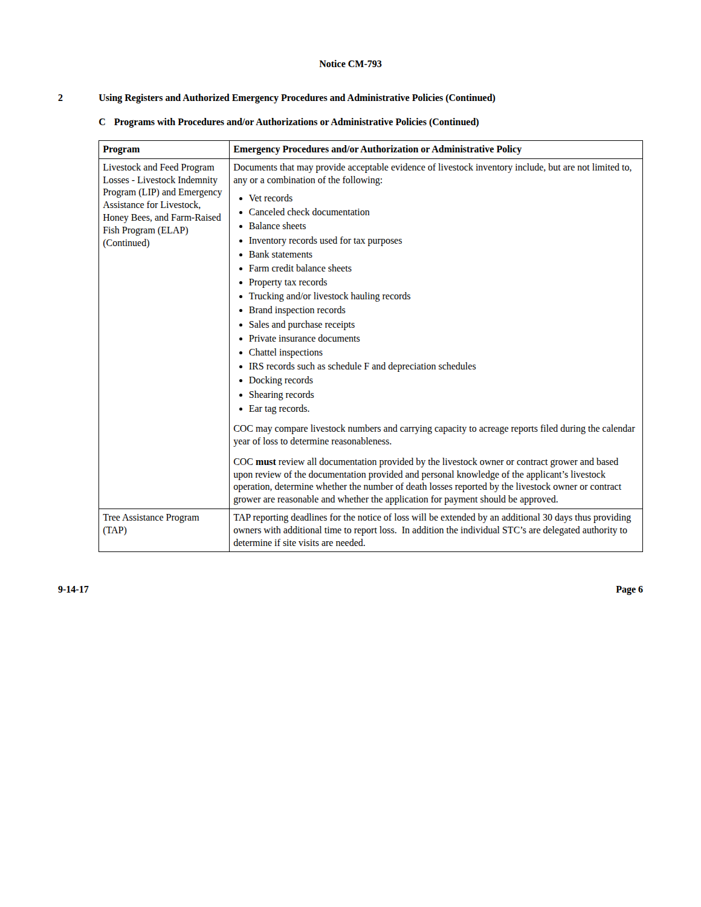Notice CM-793
2
Using Registers and Authorized Emergency Procedures and Administrative Policies (Continued)
C
Programs with Procedures and/or Authorizations or Administrative Policies (Continued)
| Program | Emergency Procedures and/or Authorization or Administrative Policy |
| --- | --- |
| Livestock and Feed Program Losses - Livestock Indemnity Program (LIP) and Emergency Assistance for Livestock, Honey Bees, and Farm-Raised Fish Program (ELAP) (Continued) | Documents that may provide acceptable evidence of livestock inventory include, but are not limited to, any or a combination of the following: Vet records Canceled check documentation Balance sheets Inventory records used for tax purposes Bank statements Farm credit balance sheets Property tax records Trucking and/or livestock hauling records Brand inspection records Sales and purchase receipts Private insurance documents Chattel inspections IRS records such as schedule F and depreciation schedules Docking records Shearing records Ear tag records. COC may compare livestock numbers and carrying capacity to acreage reports filed during the calendar year of loss to determine reasonableness. COC must review all documentation provided by the livestock owner or contract grower and based upon review of the documentation provided and personal knowledge of the applicant’s livestock operation, determine whether the number of death losses reported by the livestock owner or contract grower are reasonable and whether the application for payment should be approved. |
| Tree Assistance Program (TAP) | TAP reporting deadlines for the notice of loss will be extended by an additional 30 days thus providing owners with additional time to report loss. In addition the individual STC’s are delegated authority to determine if site visits are needed. |
9-14-17
Page 6